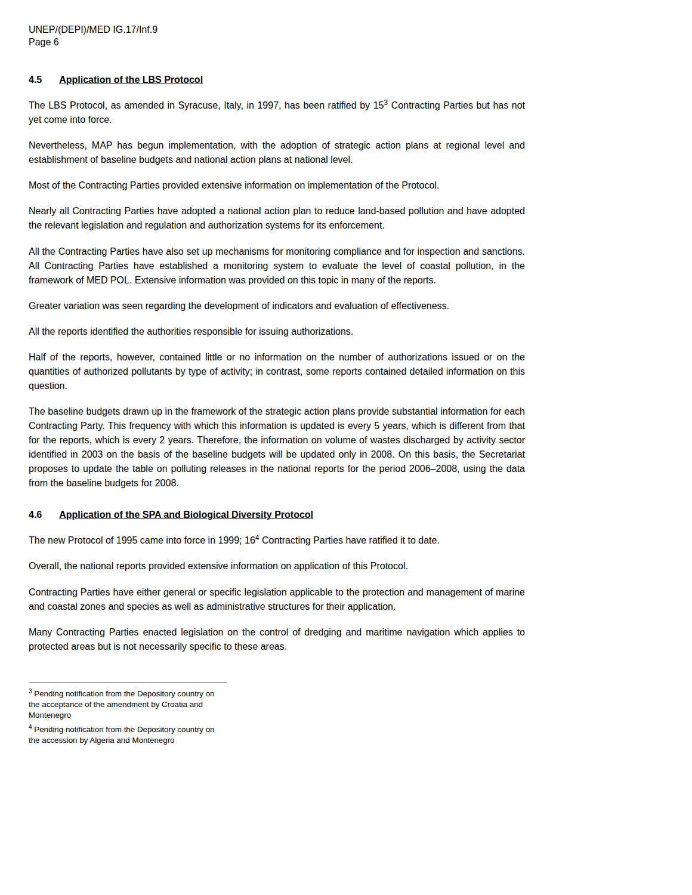UNEP/(DEPI)/MED IG.17/Inf.9
Page 6
4.5 Application of the LBS Protocol
The LBS Protocol, as amended in Syracuse, Italy, in 1997, has been ratified by 153 Contracting Parties but has not yet come into force.
Nevertheless, MAP has begun implementation, with the adoption of strategic action plans at regional level and establishment of baseline budgets and national action plans at national level.
Most of the Contracting Parties provided extensive information on implementation of the Protocol.
Nearly all Contracting Parties have adopted a national action plan to reduce land-based pollution and have adopted the relevant legislation and regulation and authorization systems for its enforcement.
All the Contracting Parties have also set up mechanisms for monitoring compliance and for inspection and sanctions. All Contracting Parties have established a monitoring system to evaluate the level of coastal pollution, in the framework of MED POL. Extensive information was provided on this topic in many of the reports.
Greater variation was seen regarding the development of indicators and evaluation of effectiveness.
All the reports identified the authorities responsible for issuing authorizations.
Half of the reports, however, contained little or no information on the number of authorizations issued or on the quantities of authorized pollutants by type of activity; in contrast, some reports contained detailed information on this question.
The baseline budgets drawn up in the framework of the strategic action plans provide substantial information for each Contracting Party. This frequency with which this information is updated is every 5 years, which is different from that for the reports, which is every 2 years. Therefore, the information on volume of wastes discharged by activity sector identified in 2003 on the basis of the baseline budgets will be updated only in 2008. On this basis, the Secretariat proposes to update the table on polluting releases in the national reports for the period 2006–2008, using the data from the baseline budgets for 2008.
4.6 Application of the SPA and Biological Diversity Protocol
The new Protocol of 1995 came into force in 1999; 164 Contracting Parties have ratified it to date.
Overall, the national reports provided extensive information on application of this Protocol.
Contracting Parties have either general or specific legislation applicable to the protection and management of marine and coastal zones and species as well as administrative structures for their application.
Many Contracting Parties enacted legislation on the control of dredging and maritime navigation which applies to protected areas but is not necessarily specific to these areas.
3 Pending notification from the Depository country on the acceptance of the amendment by Croatia and Montenegro
4 Pending notification from the Depository country on the accession by Algeria and Montenegro